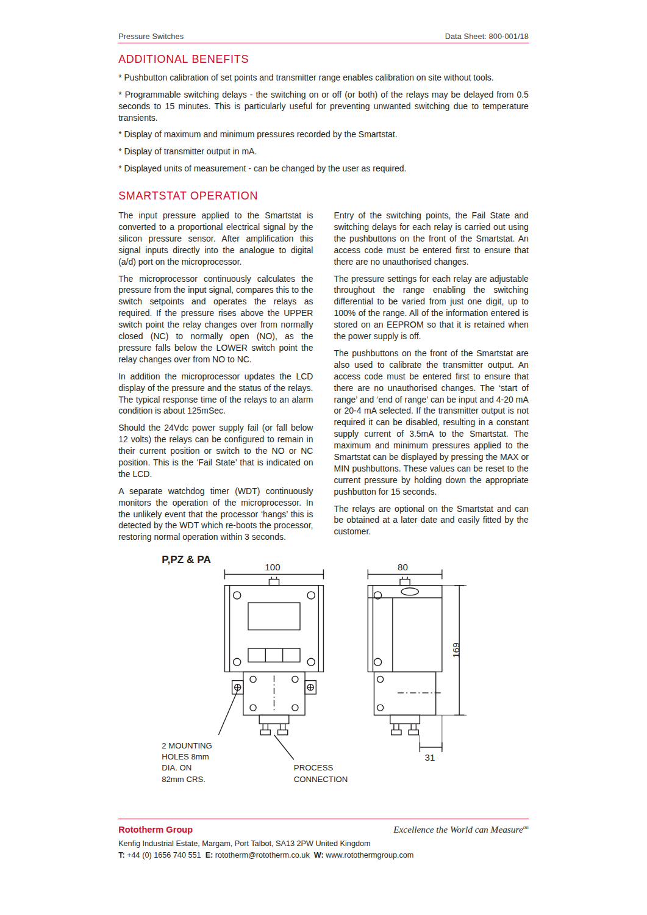Pressure Switches
Data Sheet: 800-001/18
Additional Benefits
* Pushbutton calibration of set points and transmitter range enables calibration on site without tools.
* Programmable switching delays - the switching on or off (or both) of the relays may be delayed from 0.5 seconds to 15 minutes. This is particularly useful for preventing unwanted switching due to temperature transients.
* Display of maximum and minimum pressures recorded by the Smartstat.
* Display of transmitter output in mA.
* Displayed units of measurement - can be changed by the user as required.
Smartstat Operation
The input pressure applied to the Smartstat is converted to a proportional electrical signal by the silicon pressure sensor. After amplification this signal inputs directly into the analogue to digital (a/d) port on the microprocessor.
The microprocessor continuously calculates the pressure from the input signal, compares this to the switch setpoints and operates the relays as required. If the pressure rises above the UPPER switch point the relay changes over from normally closed (NC) to normally open (NO), as the pressure falls below the LOWER switch point the relay changes over from NO to NC.
In addition the microprocessor updates the LCD display of the pressure and the status of the relays. The typical response time of the relays to an alarm condition is about 125mSec.
Should the 24Vdc power supply fail (or fall below 12 volts) the relays can be configured to remain in their current position or switch to the NO or NC position. This is the ‘Fail State’ that is indicated on the LCD.
A separate watchdog timer (WDT) continuously monitors the operation of the microprocessor. In the unlikely event that the processor ‘hangs’ this is detected by the WDT which re-boots the processor, restoring normal operation within 3 seconds.
Entry of the switching points, the Fail State and switching delays for each relay is carried out using the pushbuttons on the front of the Smartstat. An access code must be entered first to ensure that there are no unauthorised changes.
The pressure settings for each relay are adjustable throughout the range enabling the switching differential to be varied from just one digit, up to 100% of the range. All of the information entered is stored on an EEPROM so that it is retained when the power supply is off.
The pushbuttons on the front of the Smartstat are also used to calibrate the transmitter output. An access code must be entered first to ensure that there are no unauthorised changes. The ‘start of range’ and ‘end of range’ can be input and 4-20 mA or 20-4 mA selected. If the transmitter output is not required it can be disabled, resulting in a constant supply current of 3.5mA to the Smartstat. The maximum and minimum pressures applied to the Smartstat can be displayed by pressing the MAX or MIN pushbuttons. These values can be reset to the current pressure by holding down the appropriate pushbutton for 15 seconds.
The relays are optional on the Smartstat and can be obtained at a later date and easily fitted by the customer.
P,PZ & PA 100 2 MOUNTING HOLES 8mm DIA. ON 82mm CRS. PROCESS CONNECTION 80 169 31
Rototherm Group
Excellence the World can Measuretm
Kenfig Industrial Estate, Margam, Port Talbot, SA13 2PW United Kingdom
T: +44 (0) 1656 740 551 E: rototherm@rototherm.co.uk W: www.rotothermgroup.com